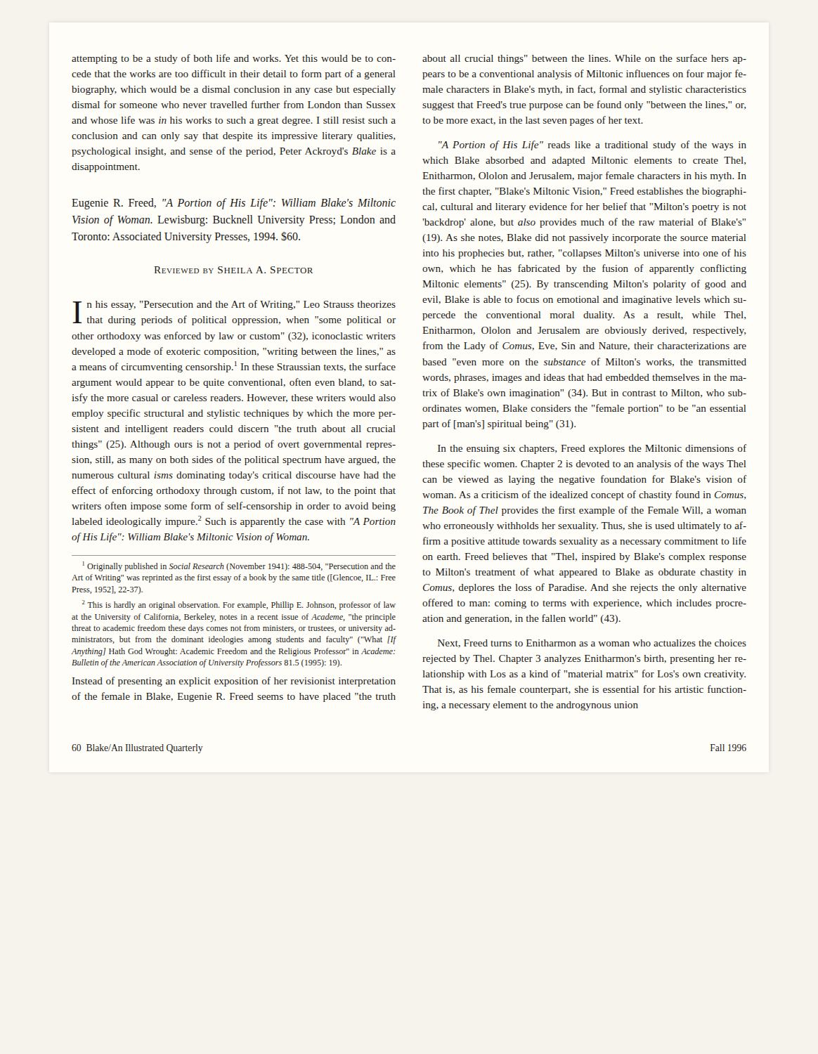attempting to be a study of both life and works. Yet this would be to concede that the works are too difficult in their detail to form part of a general biography, which would be a dismal conclusion in any case but especially dismal for someone who never travelled further from London than Sussex and whose life was in his works to such a great degree. I still resist such a conclusion and can only say that despite its impressive literary qualities, psychological insight, and sense of the period, Peter Ackroyd's Blake is a disappointment.
Eugenie R. Freed, "A Portion of His Life": William Blake's Miltonic Vision of Woman. Lewisburg: Bucknell University Press; London and Toronto: Associated University Presses, 1994. $60.
Reviewed by SHEILA A. SPECTOR
In his essay, "Persecution and the Art of Writing," Leo Strauss theorizes that during periods of political oppression, when "some political or other orthodoxy was enforced by law or custom" (32), iconoclastic writers developed a mode of exoteric composition, "writing between the lines," as a means of circumventing censorship.1 In these Straussian texts, the surface argument would appear to be quite conventional, often even bland, to satisfy the more casual or careless readers. However, these writers would also employ specific structural and stylistic techniques by which the more persistent and intelligent readers could discern "the truth about all crucial things" (25). Although ours is not a period of overt governmental repression, still, as many on both sides of the political spectrum have argued, the numerous cultural isms dominating today's critical discourse have had the effect of enforcing orthodoxy through custom, if not law, to the point that writers often impose some form of self-censorship in order to avoid being labeled ideologically impure.2 Such is apparently the case with "A Portion of His Life": William Blake's Miltonic Vision of Woman.
1 Originally published in Social Research (November 1941): 488-504, "Persecution and the Art of Writing" was reprinted as the first essay of a book by the same title ([Glencoe, IL.: Free Press, 1952], 22-37).
2 This is hardly an original observation. For example, Phillip E. Johnson, professor of law at the University of California, Berkeley, notes in a recent issue of Academe, "the principle threat to academic freedom these days comes not from ministers, or trustees, or university administrators, but from the dominant ideologies among students and faculty" ("What [If Anything] Hath God Wrought: Academic Freedom and the Religious Professor" in Academe: Bulletin of the American Association of University Professors 81.5 (1995): 19).
Instead of presenting an explicit exposition of her revisionist interpretation of the female in Blake, Eugenie R. Freed seems to have placed "the truth about all crucial things" between the lines. While on the surface hers appears to be a conventional analysis of Miltonic influences on four major female characters in Blake's myth, in fact, formal and stylistic characteristics suggest that Freed's true purpose can be found only "between the lines," or, to be more exact, in the last seven pages of her text.
"A Portion of His Life" reads like a traditional study of the ways in which Blake absorbed and adapted Miltonic elements to create Thel, Enitharmon, Ololon and Jerusalem, major female characters in his myth. In the first chapter, "Blake's Miltonic Vision," Freed establishes the biographical, cultural and literary evidence for her belief that "Milton's poetry is not 'backdrop' alone, but also provides much of the raw material of Blake's" (19). As she notes, Blake did not passively incorporate the source material into his prophecies but, rather, "collapses Milton's universe into one of his own, which he has fabricated by the fusion of apparently conflicting Miltonic elements" (25). By transcending Milton's polarity of good and evil, Blake is able to focus on emotional and imaginative levels which supercede the conventional moral duality. As a result, while Thel, Enitharmon, Ololon and Jerusalem are obviously derived, respectively, from the Lady of Comus, Eve, Sin and Nature, their characterizations are based "even more on the substance of Milton's works, the transmitted words, phrases, images and ideas that had embedded themselves in the matrix of Blake's own imagination" (34). But in contrast to Milton, who subordinates women, Blake considers the "female portion" to be "an essential part of [man's] spiritual being" (31).
In the ensuing six chapters, Freed explores the Miltonic dimensions of these specific women. Chapter 2 is devoted to an analysis of the ways Thel can be viewed as laying the negative foundation for Blake's vision of woman. As a criticism of the idealized concept of chastity found in Comus, The Book of Thel provides the first example of the Female Will, a woman who erroneously withholds her sexuality. Thus, she is used ultimately to affirm a positive attitude towards sexuality as a necessary commitment to life on earth. Freed believes that "Thel, inspired by Blake's complex response to Milton's treatment of what appeared to Blake as obdurate chastity in Comus, deplores the loss of Paradise. And she rejects the only alternative offered to man: coming to terms with experience, which includes procreation and generation, in the fallen world" (43).
Next, Freed turns to Enitharmon as a woman who actualizes the choices rejected by Thel. Chapter 3 analyzes Enitharmon's birth, presenting her relationship with Los as a kind of "material matrix" for Los's own creativity. That is, as his female counterpart, she is essential for his artistic functioning, a necessary element to the androgynous union
60 Blake/An Illustrated Quarterly Fall 1996